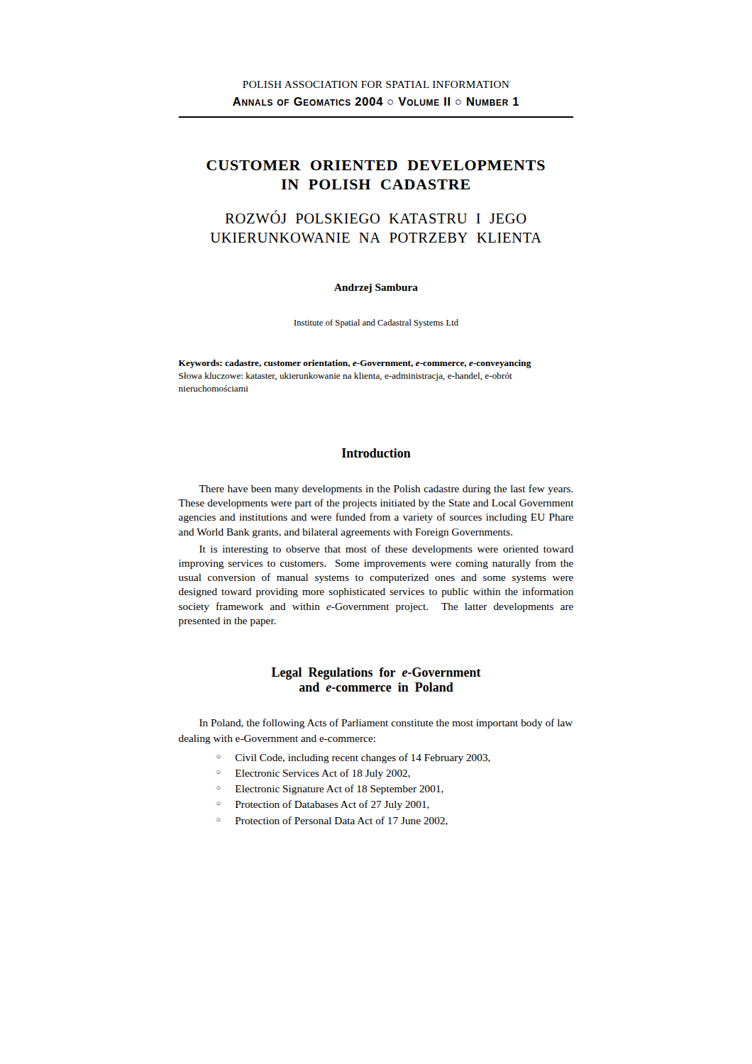POLISH ASSOCIATION FOR SPATIAL INFORMATION
Annals of Geomatics 2004 ○ Volume II ○ Number 1
CUSTOMER ORIENTED DEVELOPMENTS
IN POLISH CADASTRE
ROZWÓJ POLSKIEGO KATASTRU I JEGO
UKIERUNKOWANIE NA POTRZEBY KLIENTA
Andrzej Sambura
Institute of Spatial and Cadastral Systems Ltd
Keywords: cadastre, customer orientation, e-Government, e-commerce, e-conveyancing
Słowa kluczowe: kataster, ukierunkowanie na klienta, e-administracja, e-handel, e-obrót nieruchomościami
Introduction
There have been many developments in the Polish cadastre during the last few years. These developments were part of the projects initiated by the State and Local Government agencies and institutions and were funded from a variety of sources including EU Phare and World Bank grants, and bilateral agreements with Foreign Governments.
It is interesting to observe that most of these developments were oriented toward improving services to customers. Some improvements were coming naturally from the usual conversion of manual systems to computerized ones and some systems were designed toward providing more sophisticated services to public within the information society framework and within e-Government project. The latter developments are presented in the paper.
Legal Regulations for e-Government
and e-commerce in Poland
In Poland, the following Acts of Parliament constitute the most important body of law
dealing with e-Government and e-commerce:
Civil Code, including recent changes of 14 February 2003,
Electronic Services Act of 18 July 2002,
Electronic Signature Act of 18 September 2001,
Protection of Databases Act of 27 July 2001,
Protection of Personal Data Act of 17 June 2002,